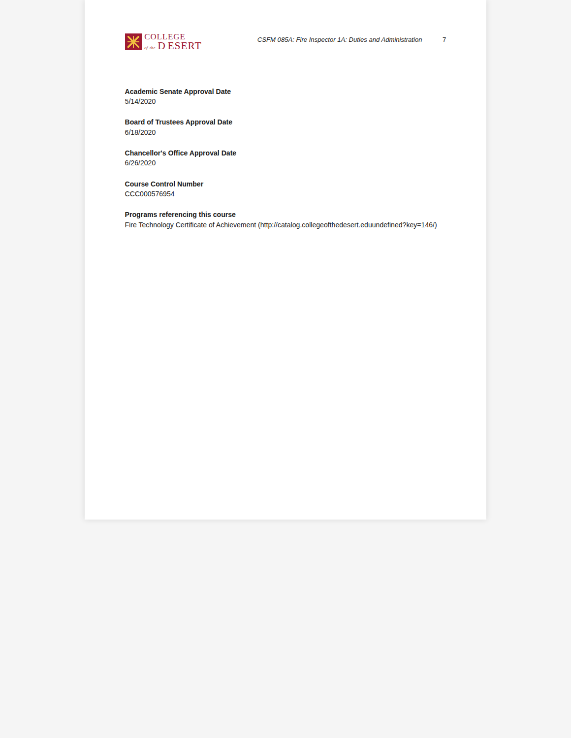COLLEGE
of the DESERT
CSFM 085A: Fire Inspector 1A: Duties and Administration 7
Academic Senate Approval Date
5/14/2020
Board of Trustees Approval Date
6/18/2020
Chancellor's Office Approval Date
6/26/2020
Course Control Number
CCC000576954
Programs referencing this course
Fire Technology Certificate of Achievement (http://catalog.collegeofthedesert.eduundefined?key=146/)